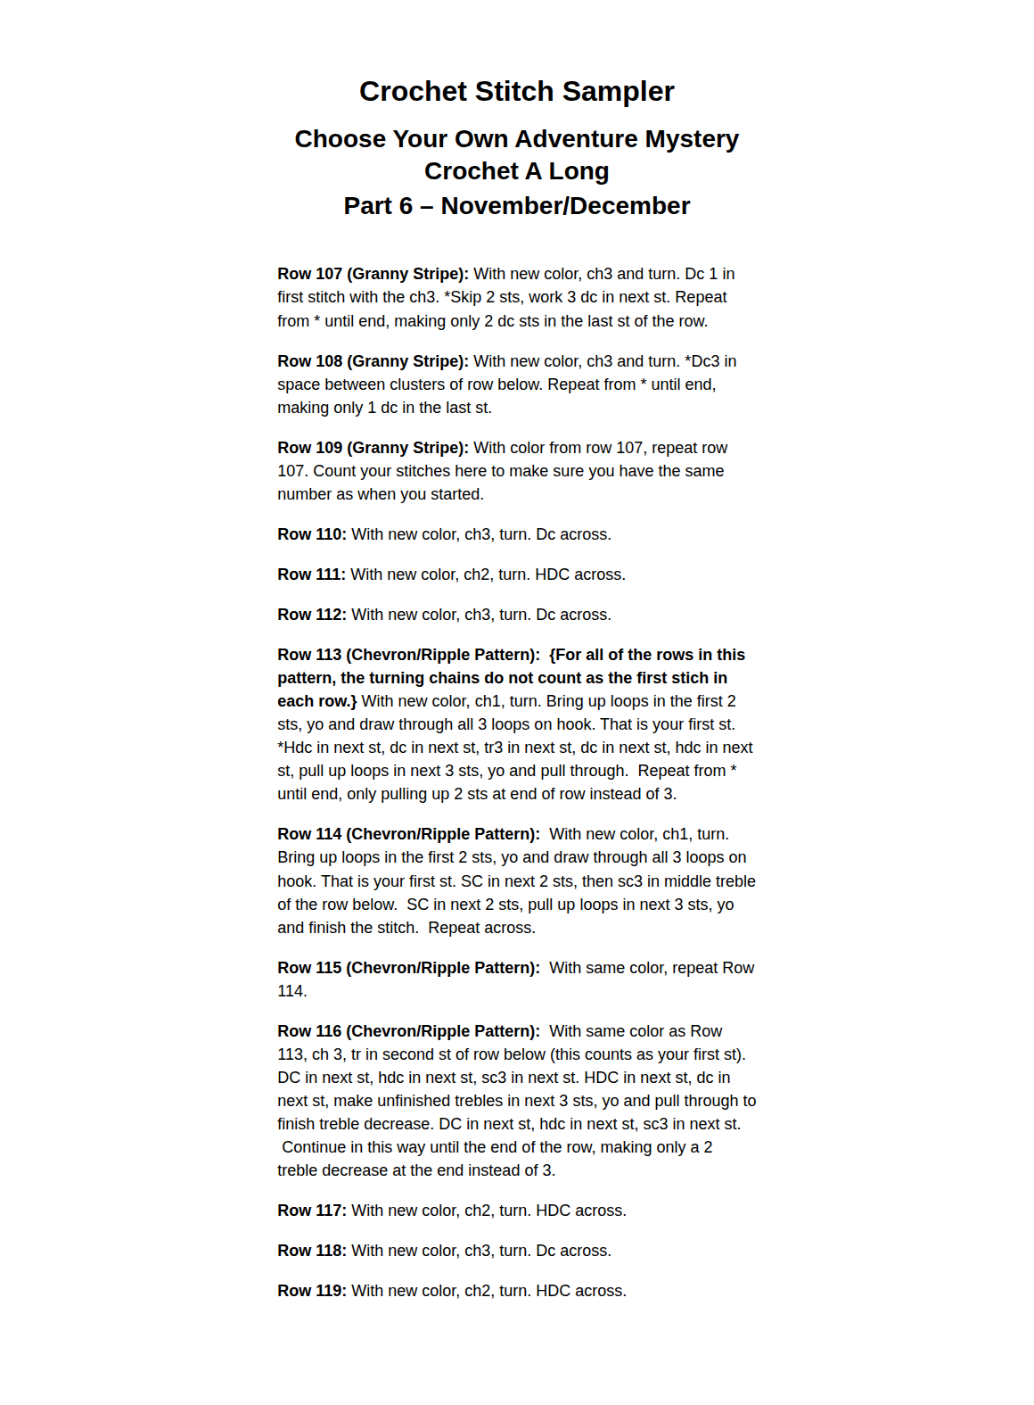Crochet Stitch Sampler
Choose Your Own Adventure Mystery Crochet A Long
Part 6 – November/December
Row 107 (Granny Stripe): With new color, ch3 and turn. Dc 1 in first stitch with the ch3. *Skip 2 sts, work 3 dc in next st. Repeat from * until end, making only 2 dc sts in the last st of the row.
Row 108 (Granny Stripe): With new color, ch3 and turn. *Dc3 in space between clusters of row below. Repeat from * until end, making only 1 dc in the last st.
Row 109 (Granny Stripe): With color from row 107, repeat row 107. Count your stitches here to make sure you have the same number as when you started.
Row 110: With new color, ch3, turn. Dc across.
Row 111: With new color, ch2, turn. HDC across.
Row 112: With new color, ch3, turn. Dc across.
Row 113 (Chevron/Ripple Pattern): {For all of the rows in this pattern, the turning chains do not count as the first stich in each row.} With new color, ch1, turn. Bring up loops in the first 2 sts, yo and draw through all 3 loops on hook. That is your first st. *Hdc in next st, dc in next st, tr3 in next st, dc in next st, hdc in next st, pull up loops in next 3 sts, yo and pull through. Repeat from * until end, only pulling up 2 sts at end of row instead of 3.
Row 114 (Chevron/Ripple Pattern): With new color, ch1, turn. Bring up loops in the first 2 sts, yo and draw through all 3 loops on hook. That is your first st. SC in next 2 sts, then sc3 in middle treble of the row below. SC in next 2 sts, pull up loops in next 3 sts, yo and finish the stitch. Repeat across.
Row 115 (Chevron/Ripple Pattern): With same color, repeat Row 114.
Row 116 (Chevron/Ripple Pattern): With same color as Row 113, ch 3, tr in second st of row below (this counts as your first st). DC in next st, hdc in next st, sc3 in next st. HDC in next st, dc in next st, make unfinished trebles in next 3 sts, yo and pull through to finish treble decrease. DC in next st, hdc in next st, sc3 in next st. Continue in this way until the end of the row, making only a 2 treble decrease at the end instead of 3.
Row 117: With new color, ch2, turn. HDC across.
Row 118: With new color, ch3, turn. Dc across.
Row 119: With new color, ch2, turn. HDC across.